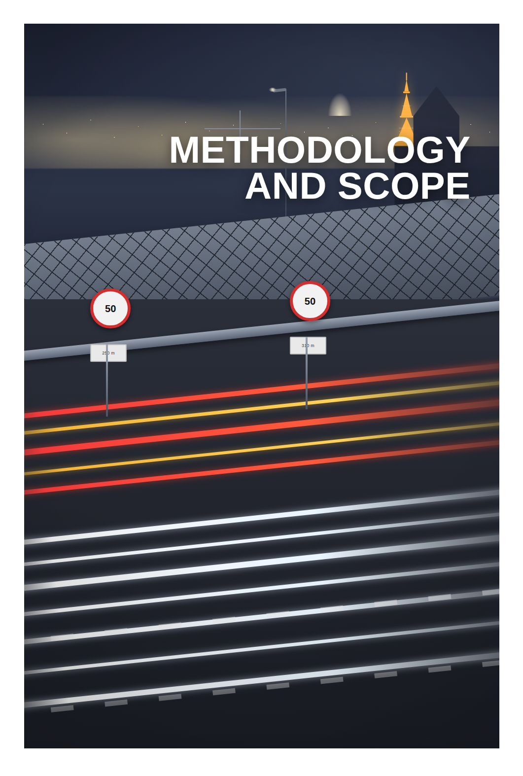50
250 m
50
310 m
Methodologyand Scope